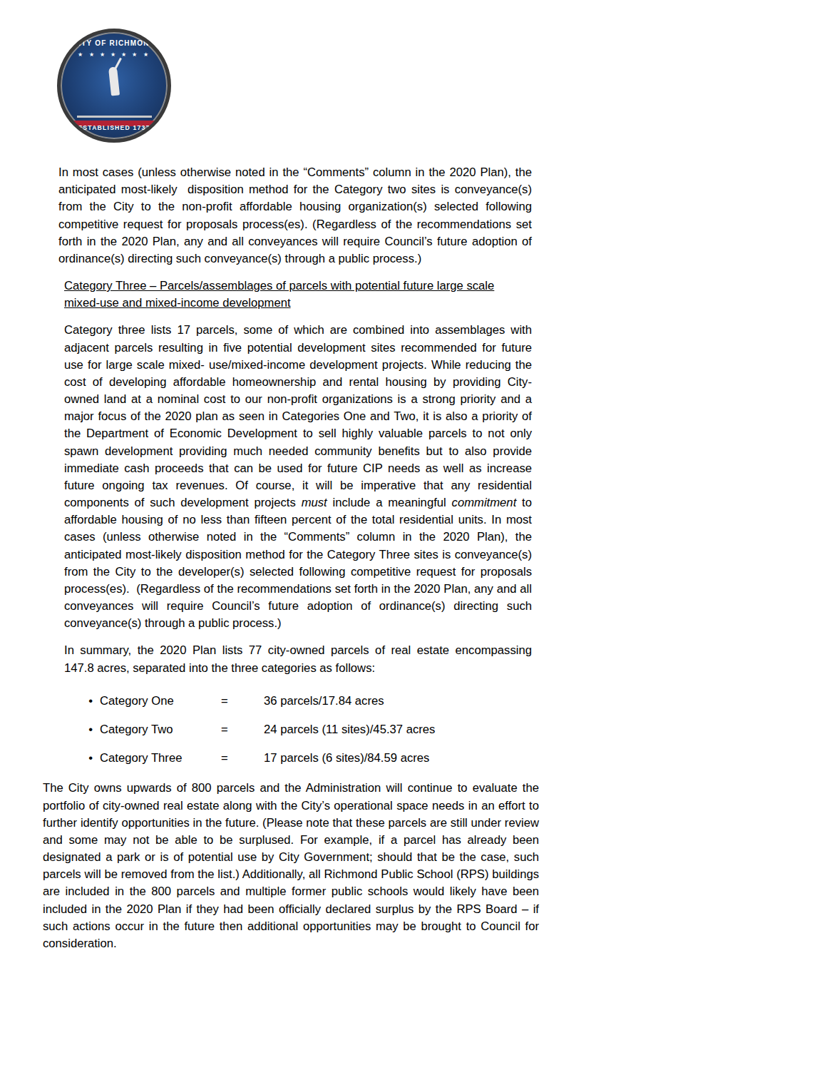CITY OF RICHMOND
★ ★ ★ ★ ★ ★ ★
ESTABLISHED 1737
In most cases (unless otherwise noted in the “Comments” column in the 2020 Plan), the anticipated most-likely disposition method for the Category two sites is conveyance(s) from the City to the non-profit affordable housing organization(s) selected following competitive request for proposals process(es). (Regardless of the recommendations set forth in the 2020 Plan, any and all conveyances will require Council’s future adoption of ordinance(s) directing such conveyance(s) through a public process.)
Category Three – Parcels/assemblages of parcels with potential future large scale mixed-use and mixed-income development
Category three lists 17 parcels, some of which are combined into assemblages with adjacent parcels resulting in five potential development sites recommended for future use for large scale mixed- use/mixed-income development projects. While reducing the cost of developing affordable homeownership and rental housing by providing City-owned land at a nominal cost to our non-profit organizations is a strong priority and a major focus of the 2020 plan as seen in Categories One and Two, it is also a priority of the Department of Economic Development to sell highly valuable parcels to not only spawn development providing much needed community benefits but to also provide immediate cash proceeds that can be used for future CIP needs as well as increase future ongoing tax revenues. Of course, it will be imperative that any residential components of such development projects must include a meaningful commitment to affordable housing of no less than fifteen percent of the total residential units. In most cases (unless otherwise noted in the “Comments” column in the 2020 Plan), the anticipated most-likely disposition method for the Category Three sites is conveyance(s) from the City to the developer(s) selected following competitive request for proposals process(es). (Regardless of the recommendations set forth in the 2020 Plan, any and all conveyances will require Council’s future adoption of ordinance(s) directing such conveyance(s) through a public process.)
In summary, the 2020 Plan lists 77 city-owned parcels of real estate encompassing 147.8 acres, separated into the three categories as follows:
• Category One = 36 parcels/17.84 acres
• Category Two = 24 parcels (11 sites)/45.37 acres
• Category Three = 17 parcels (6 sites)/84.59 acres
The City owns upwards of 800 parcels and the Administration will continue to evaluate the portfolio of city-owned real estate along with the City’s operational space needs in an effort to further identify opportunities in the future. (Please note that these parcels are still under review and some may not be able to be surplused. For example, if a parcel has already been designated a park or is of potential use by City Government; should that be the case, such parcels will be removed from the list.) Additionally, all Richmond Public School (RPS) buildings are included in the 800 parcels and multiple former public schools would likely have been included in the 2020 Plan if they had been officially declared surplus by the RPS Board – if such actions occur in the future then additional opportunities may be brought to Council for consideration.